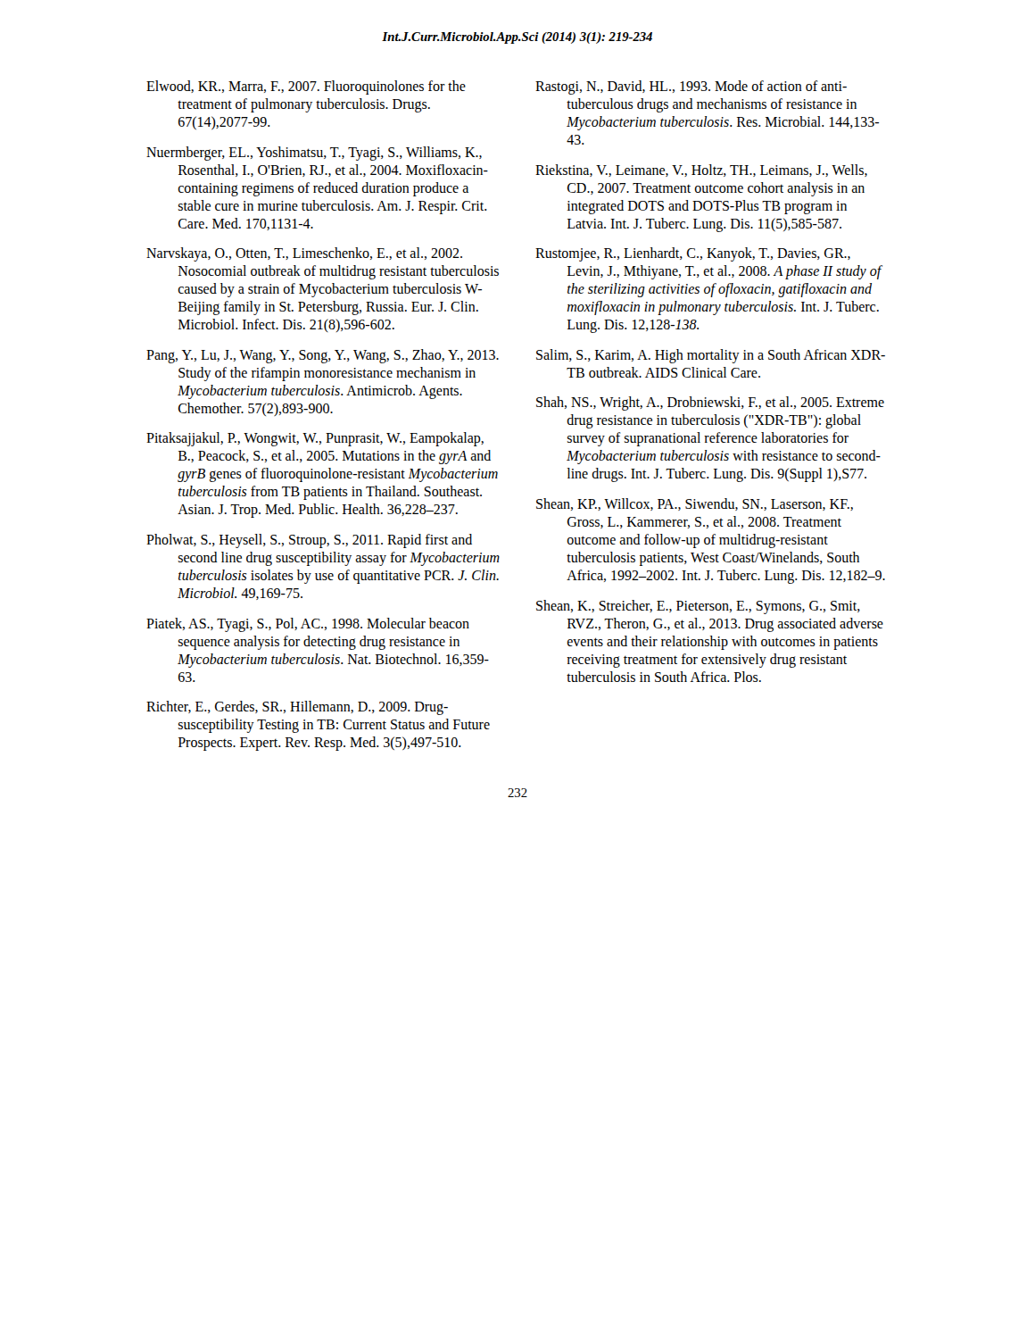Int.J.Curr.Microbiol.App.Sci (2014) 3(1): 219-234
Elwood, KR., Marra, F., 2007. Fluoroquinolones for the treatment of pulmonary tuberculosis. Drugs. 67(14),2077-99.
Nuermberger, EL., Yoshimatsu, T., Tyagi, S., Williams, K., Rosenthal, I., O'Brien, RJ., et al., 2004. Moxifloxacin-containing regimens of reduced duration produce a stable cure in murine tuberculosis. Am. J. Respir. Crit. Care. Med. 170,1131-4.
Narvskaya, O., Otten, T., Limeschenko, E., et al., 2002. Nosocomial outbreak of multidrug resistant tuberculosis caused by a strain of Mycobacterium tuberculosis W-Beijing family in St. Petersburg, Russia. Eur. J. Clin. Microbiol. Infect. Dis. 21(8),596-602.
Pang, Y., Lu, J., Wang, Y., Song, Y., Wang, S., Zhao, Y., 2013. Study of the rifampin monoresistance mechanism in Mycobacterium tuberculosis. Antimicrob. Agents. Chemother. 57(2),893-900.
Pitaksajjakul, P., Wongwit, W., Punprasit, W., Eampokalap, B., Peacock, S., et al., 2005. Mutations in the gyrA and gyrB genes of fluoroquinolone-resistant Mycobacterium tuberculosis from TB patients in Thailand. Southeast. Asian. J. Trop. Med. Public. Health. 36,228–237.
Pholwat, S., Heysell, S., Stroup, S., 2011. Rapid first and second line drug susceptibility assay for Mycobacterium tuberculosis isolates by use of quantitative PCR. J. Clin. Microbiol. 49,169-75.
Piatek, AS., Tyagi, S., Pol, AC., 1998. Molecular beacon sequence analysis for detecting drug resistance in Mycobacterium tuberculosis. Nat. Biotechnol. 16,359-63.
Richter, E., Gerdes, SR., Hillemann, D., 2009. Drug-susceptibility Testing in TB: Current Status and Future Prospects. Expert. Rev. Resp. Med. 3(5),497-510.
Rastogi, N., David, HL., 1993. Mode of action of anti-tuberculous drugs and mechanisms of resistance in Mycobacterium tuberculosis. Res. Microbial. 144,133-43.
Riekstina, V., Leimane, V., Holtz, TH., Leimans, J., Wells, CD., 2007. Treatment outcome cohort analysis in an integrated DOTS and DOTS-Plus TB program in Latvia. Int. J. Tuberc. Lung. Dis. 11(5),585-587.
Rustomjee, R., Lienhardt, C., Kanyok, T., Davies, GR., Levin, J., Mthiyane, T., et al., 2008. A phase II study of the sterilizing activities of ofloxacin, gatifloxacin and moxifloxacin in pulmonary tuberculosis. Int. J. Tuberc. Lung. Dis. 12,128-138.
Salim, S., Karim, A. High mortality in a South African XDR-TB outbreak. AIDS Clinical Care.
Shah, NS., Wright, A., Drobniewski, F., et al., 2005. Extreme drug resistance in tuberculosis ("XDR-TB"): global survey of supranational reference laboratories for Mycobacterium tuberculosis with resistance to second-line drugs. Int. J. Tuberc. Lung. Dis. 9(Suppl 1),S77.
Shean, KP., Willcox, PA., Siwendu, SN., Laserson, KF., Gross, L., Kammerer, S., et al., 2008. Treatment outcome and follow-up of multidrug-resistant tuberculosis patients, West Coast/Winelands, South Africa, 1992–2002. Int. J. Tuberc. Lung. Dis. 12,182–9.
Shean, K., Streicher, E., Pieterson, E., Symons, G., Smit, RVZ., Theron, G., et al., 2013. Drug associated adverse events and their relationship with outcomes in patients receiving treatment for extensively drug resistant tuberculosis in South Africa. Plos.
232